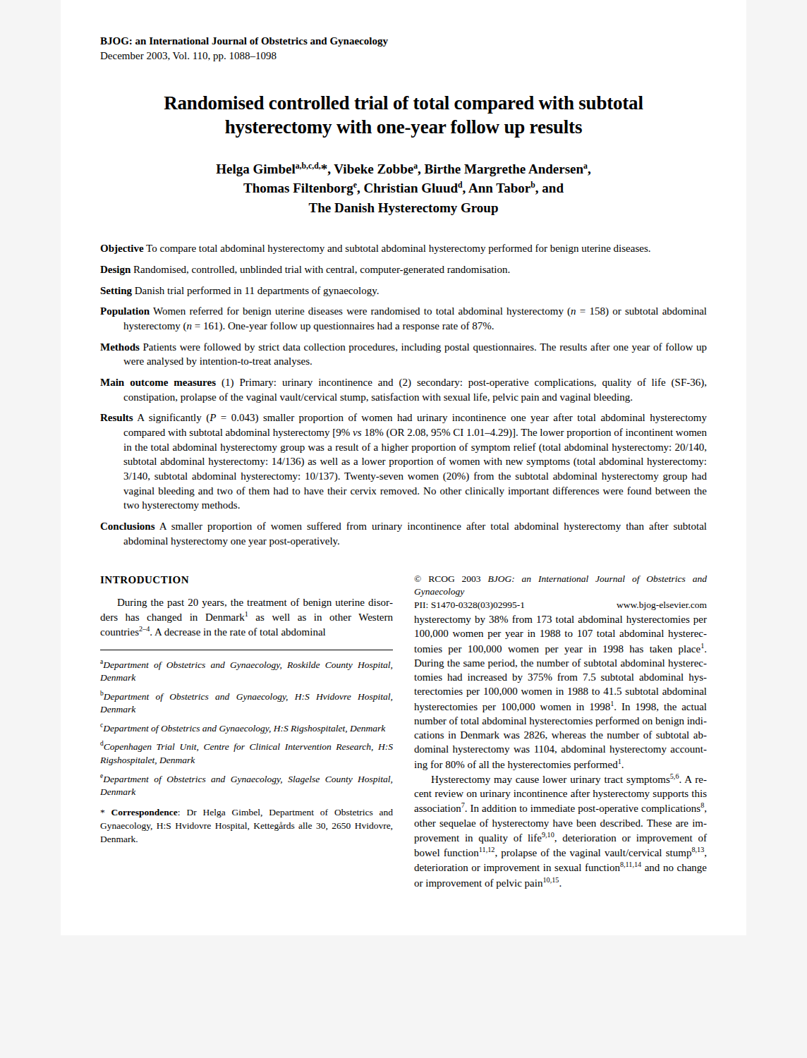BJOG: an International Journal of Obstetrics and Gynaecology
December 2003, Vol. 110, pp. 1088–1098
Randomised controlled trial of total compared with subtotal
hysterectomy with one-year follow up results
Helga Gimbela,b,c,d,*, Vibeke Zobbea, Birthe Margrethe Andersena,
Thomas Filtenborge, Christian Gluudd, Ann Taborb, and
The Danish Hysterectomy Group
Objective To compare total abdominal hysterectomy and subtotal abdominal hysterectomy performed for benign uterine diseases.
Design Randomised, controlled, unblinded trial with central, computer-generated randomisation.
Setting Danish trial performed in 11 departments of gynaecology.
Population Women referred for benign uterine diseases were randomised to total abdominal hysterectomy (n = 158) or subtotal abdominal hysterectomy (n = 161). One-year follow up questionnaires had a response rate of 87%.
Methods Patients were followed by strict data collection procedures, including postal questionnaires. The results after one year of follow up were analysed by intention-to-treat analyses.
Main outcome measures (1) Primary: urinary incontinence and (2) secondary: post-operative complications, quality of life (SF-36), constipation, prolapse of the vaginal vault/cervical stump, satisfaction with sexual life, pelvic pain and vaginal bleeding.
Results A significantly (P = 0.043) smaller proportion of women had urinary incontinence one year after total abdominal hysterectomy compared with subtotal abdominal hysterectomy [9% vs 18% (OR 2.08, 95% CI 1.01–4.29)]. The lower proportion of incontinent women in the total abdominal hysterectomy group was a result of a higher proportion of symptom relief (total abdominal hysterectomy: 20/140, subtotal abdominal hysterectomy: 14/136) as well as a lower proportion of women with new symptoms (total abdominal hysterectomy: 3/140, subtotal abdominal hysterectomy: 10/137). Twenty-seven women (20%) from the subtotal abdominal hysterectomy group had vaginal bleeding and two of them had to have their cervix removed. No other clinically important differences were found between the two hysterectomy methods.
Conclusions A smaller proportion of women suffered from urinary incontinence after total abdominal hysterectomy than after subtotal abdominal hysterectomy one year post-operatively.
INTRODUCTION
During the past 20 years, the treatment of benign uterine disorders has changed in Denmark1 as well as in other Western countries2–4. A decrease in the rate of total abdominal
aDepartment of Obstetrics and Gynaecology, Roskilde County Hospital, Denmark
bDepartment of Obstetrics and Gynaecology, H:S Hvidovre Hospital, Denmark
cDepartment of Obstetrics and Gynaecology, H:S Rigshospitalet, Denmark
dCopenhagen Trial Unit, Centre for Clinical Intervention Research, H:S Rigshospitalet, Denmark
eDepartment of Obstetrics and Gynaecology, Slagelse County Hospital, Denmark
* Correspondence: Dr Helga Gimbel, Department of Obstetrics and Gynaecology, H:S Hvidovre Hospital, Kettegårds alle 30, 2650 Hvidovre, Denmark.
© RCOG 2003 BJOG: an International Journal of Obstetrics and Gynaecology
PII: S1470-0328(03)02995-1 www.bjog-elsevier.com
hysterectomy by 38% from 173 total abdominal hysterectomies per 100,000 women per year in 1988 to 107 total abdominal hysterectomies per 100,000 women per year in 1998 has taken place1. During the same period, the number of subtotal abdominal hysterectomies had increased by 375% from 7.5 subtotal abdominal hysterectomies per 100,000 women in 1988 to 41.5 subtotal abdominal hysterectomies per 100,000 women in 19981. In 1998, the actual number of total abdominal hysterectomies performed on benign indications in Denmark was 2826, whereas the number of subtotal abdominal hysterectomy was 1104, abdominal hysterectomy accounting for 80% of all the hysterectomies performed1.
Hysterectomy may cause lower urinary tract symptoms5,6. A recent review on urinary incontinence after hysterectomy supports this association7. In addition to immediate post-operative complications8, other sequelae of hysterectomy have been described. These are improvement in quality of life9,10, deterioration or improvement of bowel function11,12, prolapse of the vaginal vault/cervical stump8,13, deterioration or improvement in sexual function8,11,14 and no change or improvement of pelvic pain10,15.